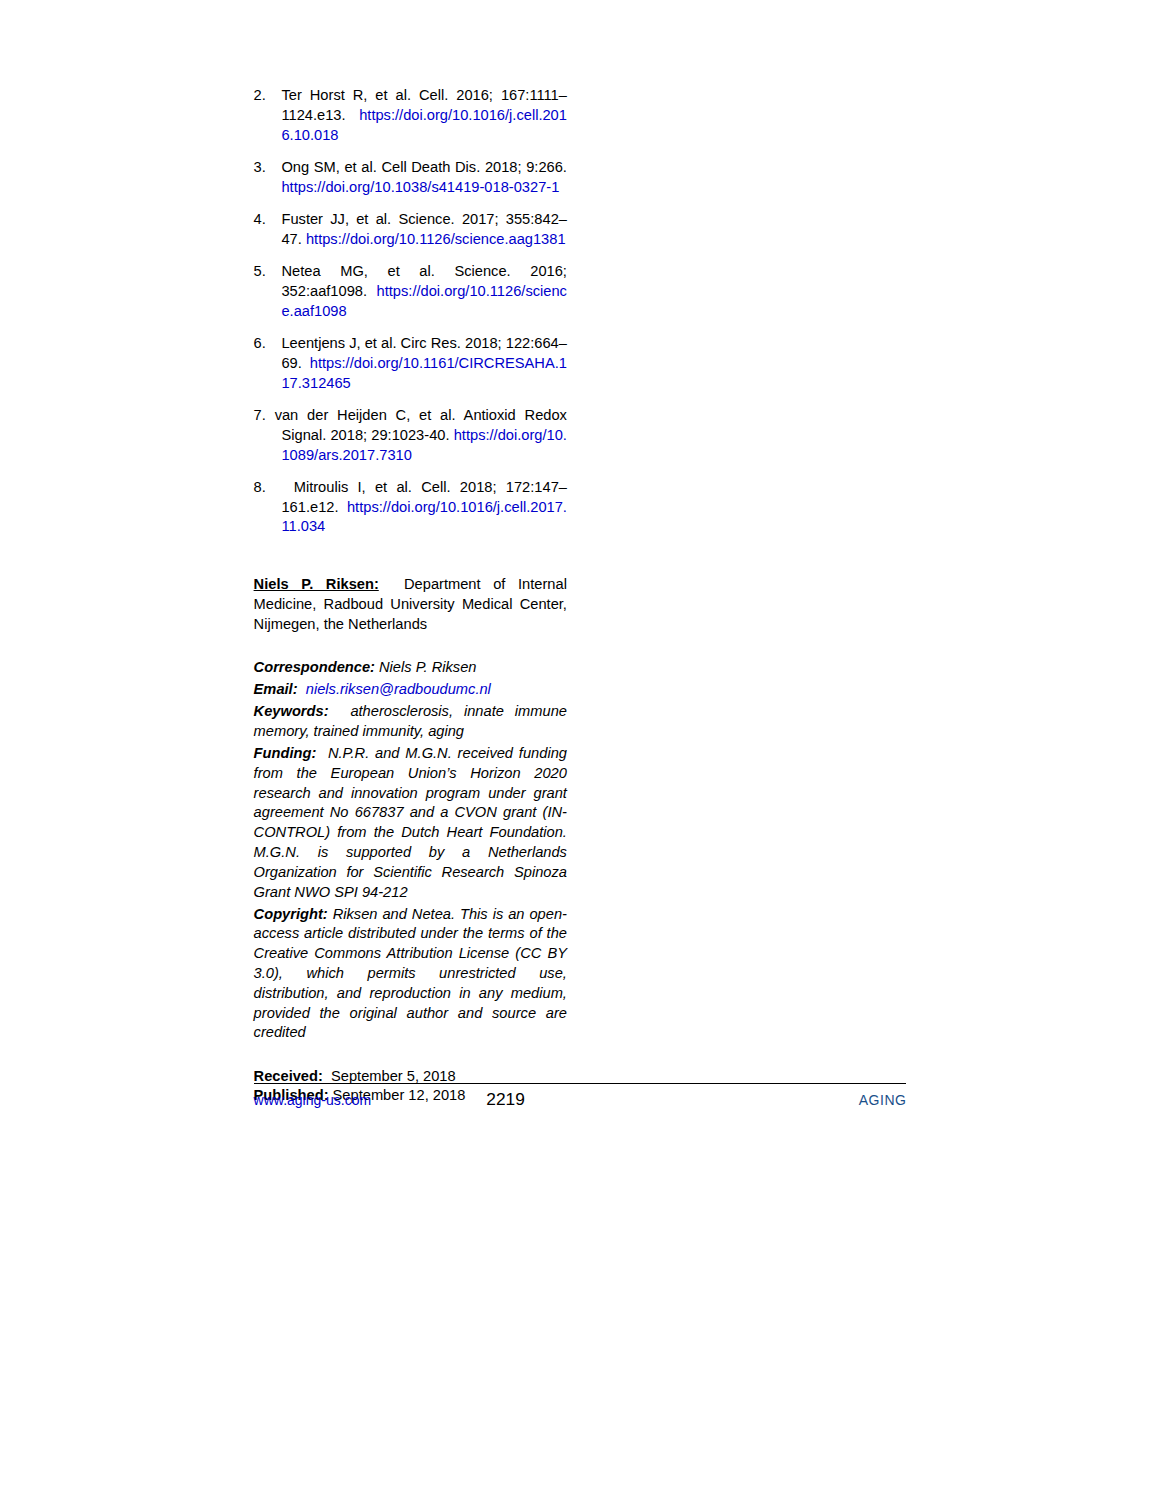2. Ter Horst R, et al. Cell. 2016; 167:1111–1124.e13. https://doi.org/10.1016/j.cell.2016.10.018
3. Ong SM, et al. Cell Death Dis. 2018; 9:266. https://doi.org/10.1038/s41419-018-0327-1
4. Fuster JJ, et al. Science. 2017; 355:842–47. https://doi.org/10.1126/science.aag1381
5. Netea MG, et al. Science. 2016; 352:aaf1098. https://doi.org/10.1126/science.aaf1098
6. Leentjens J, et al. Circ Res. 2018; 122:664–69. https://doi.org/10.1161/CIRCRESAHA.117.312465
7. van der Heijden C, et al. Antioxid Redox Signal. 2018; 29:1023-40. https://doi.org/10.1089/ars.2017.7310
8. Mitroulis I, et al. Cell. 2018; 172:147–161.e12. https://doi.org/10.1016/j.cell.2017.11.034
Niels P. Riksen: Department of Internal Medicine, Radboud University Medical Center, Nijmegen, the Netherlands
Correspondence: Niels P. Riksen
Email: niels.riksen@radboudumc.nl
Keywords: atherosclerosis, innate immune memory, trained immunity, aging
Funding: N.P.R. and M.G.N. received funding from the European Union’s Horizon 2020 research and innovation program under grant agreement No 667837 and a CVON grant (IN-CONTROL) from the Dutch Heart Foundation. M.G.N. is supported by a Netherlands Organization for Scientific Research Spinoza Grant NWO SPI 94-212
Copyright: Riksen and Netea. This is an open-access article distributed under the terms of the Creative Commons Attribution License (CC BY 3.0), which permits unrestricted use, distribution, and reproduction in any medium, provided the original author and source are credited
Received: September 5, 2018
Published: September 12, 2018
www.aging-us.com 2219
AGING